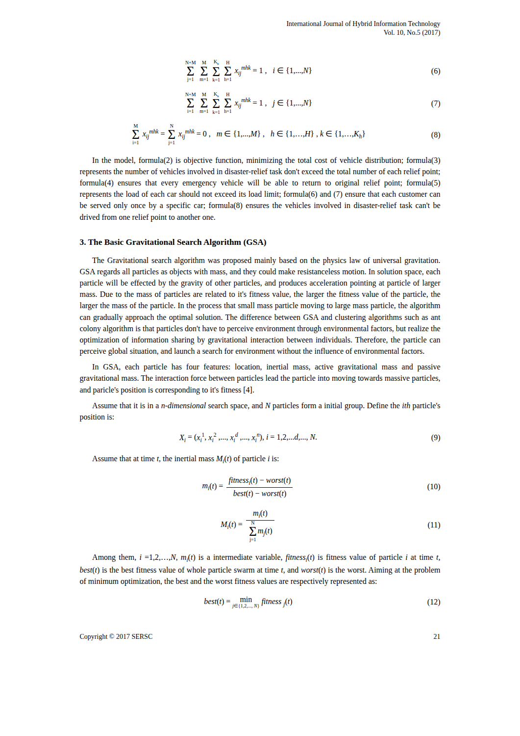International Journal of Hybrid Information Technology
Vol. 10, No.5 (2017)
N+M Σj=1 MΣm=1 Kh Σk=1 HΣh=1 xijmhk = 1 , i ∈ {1,...,N} (6)
N+M Σi=1 MΣm=1 Kh Σk=1 HΣh=1 xijmhk = 1 , j ∈ {1,...,N} (7)
MΣi=1 xijmhk = NΣj=1 xijmhk = 0 , m ∈ {1,...,M} , h ∈ {1,…,H} , k ∈ {1,…,Kh} (8)
In the model, formula(2) is objective function, minimizing the total cost of vehicle distribution; formula(3) represents the number of vehicles involved in disaster-relief task don't exceed the total number of each relief point; formula(4) ensures that every emergency vehicle will be able to return to original relief point; formula(5) represents the load of each car should not exceed its load limit; formula(6) and (7) ensure that each customer can be served only once by a specific car; formula(8) ensures the vehicles involved in disaster-relief task can't be drived from one relief point to another one.
3. The Basic Gravitational Search Algorithm (GSA)
The Gravitational search algorithm was proposed mainly based on the physics law of universal gravitation. GSA regards all particles as objects with mass, and they could make resistanceless motion. In solution space, each particle will be effected by the gravity of other particles, and produces acceleration pointing at particle of larger mass. Due to the mass of particles are related to it's fitness value, the larger the fitness value of the particle, the larger the mass of the particle. In the process that small mass particle moving to large mass particle, the algorithm can gradually approach the optimal solution. The difference between GSA and clustering algorithms such as ant colony algorithm is that particles don't have to perceive environment through environmental factors, but realize the optimization of information sharing by gravitational interaction between individuals. Therefore, the particle can perceive global situation, and launch a search for environment without the influence of environmental factors.
In GSA, each particle has four features: location, inertial mass, active gravitational mass and passive gravitational mass. The interaction force between particles lead the particle into moving towards massive particles, and paricle's position is corresponding to it's fitness [4].
Assume that it is in a n-dimensional search space, and N particles form a initial group. Define the ith particle's position is:
Xi = (xi1, xi2 ,..., xid ,..., xin), i = 1,2,...d,..., N. (9)
Assume that at time t, the inertial mass Mi(t) of particle i is:
mi(t) = fitnessi(t) − worst(t) best(t) − worst(t) (10)
Mi(t) = mi(t) NΣj=1 mj(t) (11)
Among them, i =1,2,…,N, mi(t) is a intermediate variable, fitnessi(t) is fitness value of particle i at time t, best(t) is the best fitness value of whole particle swarm at time t, and worst(t) is the worst. Aiming at the problem of minimum optimization, the best and the worst fitness values are respectively represented as:
best(t) = min j∈{1,2,..., N} fitness j(t) (12)
Copyright © 2017 SERSC 21